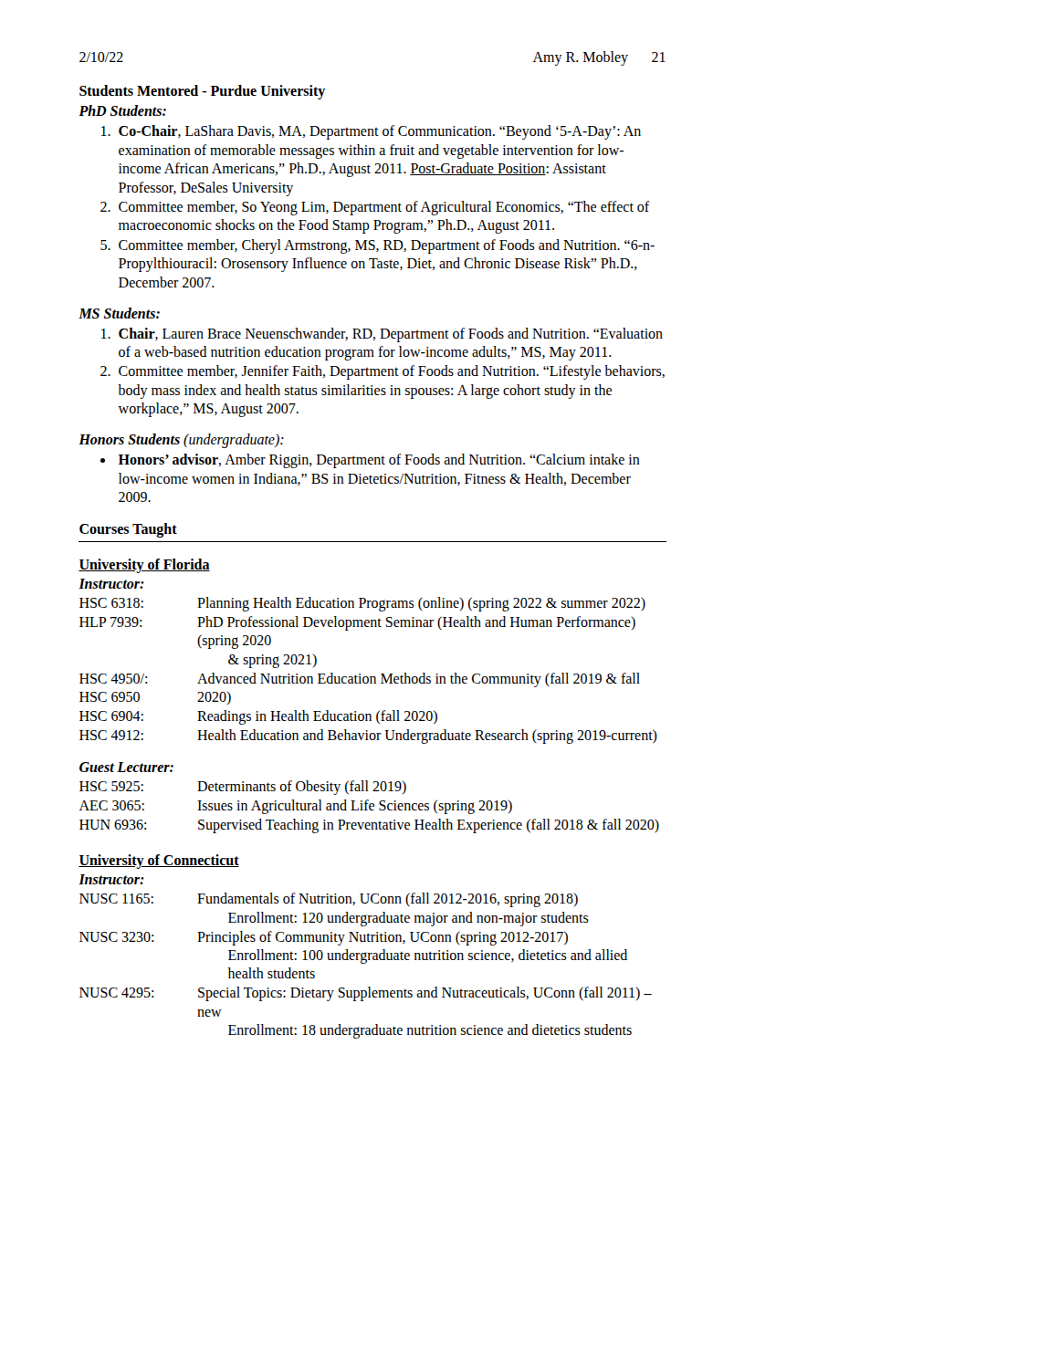2/10/22
Amy R. Mobley21
Students Mentored - Purdue University
PhD Students:
Co-Chair, LaShara Davis, MA, Department of Communication. “Beyond ‘5-A-Day’: An examination of memorable messages within a fruit and vegetable intervention for low-income African Americans,” Ph.D., August 2011. Post-Graduate Position: Assistant Professor, DeSales University
Committee member, So Yeong Lim, Department of Agricultural Economics, “The effect of macroeconomic shocks on the Food Stamp Program,” Ph.D., August 2011.
Committee member, Cheryl Armstrong, MS, RD, Department of Foods and Nutrition. “6-n-Propylthiouracil: Orosensory Influence on Taste, Diet, and Chronic Disease Risk” Ph.D., December 2007.
MS Students:
Chair, Lauren Brace Neuenschwander, RD, Department of Foods and Nutrition. “Evaluation of a web-based nutrition education program for low-income adults,” MS, May 2011.
Committee member, Jennifer Faith, Department of Foods and Nutrition. “Lifestyle behaviors, body mass index and health status similarities in spouses: A large cohort study in the workplace,” MS, August 2007.
Honors Students (undergraduate):
Honors’ advisor, Amber Riggin, Department of Foods and Nutrition. “Calcium intake in low-income women in Indiana,” BS in Dietetics/Nutrition, Fitness & Health, December 2009.
Courses Taught
University of Florida
Instructor:
| HSC 6318: | Planning Health Education Programs (online) (spring 2022 & summer 2022) |
| HLP 7939: | PhD Professional Development Seminar (Health and Human Performance) (spring 2020 & spring 2021) |
| HSC 4950/: HSC 6950 | Advanced Nutrition Education Methods in the Community (fall 2019 & fall 2020) |
| HSC 6904: | Readings in Health Education (fall 2020) |
| HSC 4912: | Health Education and Behavior Undergraduate Research (spring 2019-current) |
Guest Lecturer:
| HSC 5925: | Determinants of Obesity (fall 2019) |
| AEC 3065: | Issues in Agricultural and Life Sciences (spring 2019) |
| HUN 6936: | Supervised Teaching in Preventative Health Experience (fall 2018 & fall 2020) |
University of Connecticut
Instructor:
| NUSC 1165: | Fundamentals of Nutrition, UConn (fall 2012-2016, spring 2018) Enrollment: 120 undergraduate major and non-major students |
| NUSC 3230: | Principles of Community Nutrition, UConn (spring 2012-2017) Enrollment: 100 undergraduate nutrition science, dietetics and allied health students |
| NUSC 4295: | Special Topics: Dietary Supplements and Nutraceuticals, UConn (fall 2011) – new Enrollment: 18 undergraduate nutrition science and dietetics students |